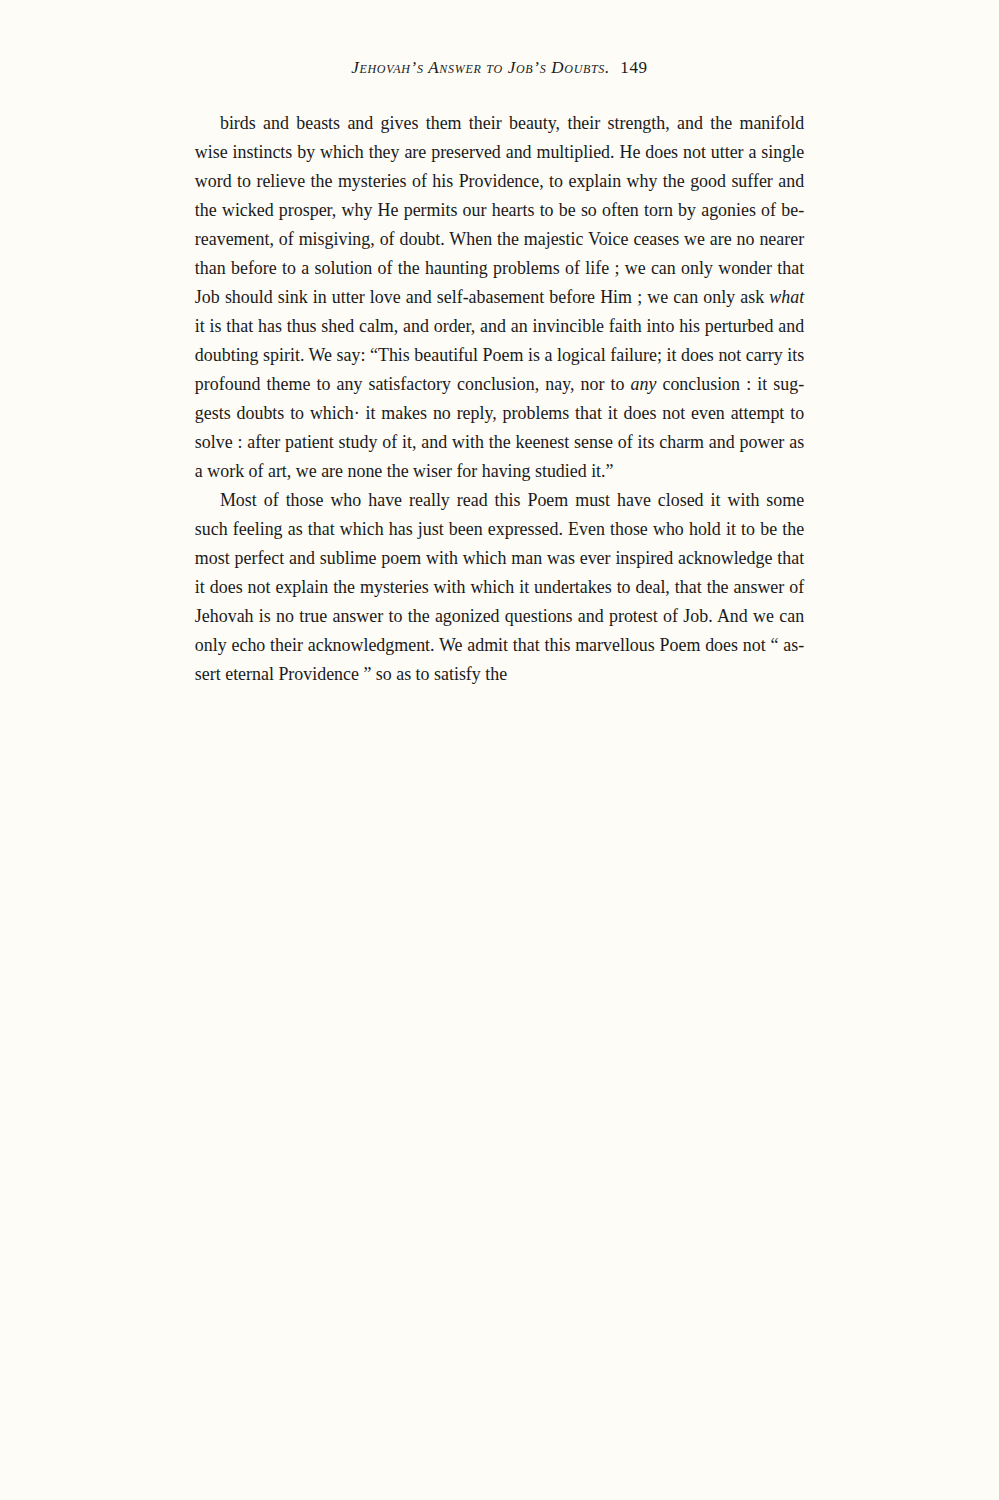Jehovah’s Answer to Job’s Doubts. 149
birds and beasts and gives them their beauty, their strength, and the manifold wise instincts by which they are preserved and multiplied. He does not utter a single word to relieve the mysteries of his Providence, to explain why the good suffer and the wicked prosper, why He permits our hearts to be so often torn by agonies of bereavement, of misgiving, of doubt. When the majestic Voice ceases we are no nearer than before to a solution of the haunting problems of life ; we can only wonder that Job should sink in utter love and self-abasement before Him ; we can only ask what it is that has thus shed calm, and order, and an invincible faith into his perturbed and doubting spirit. We say: “This beautiful Poem is a logical failure; it does not carry its profound theme to any satisfactory conclusion, nay, nor to any conclusion : it suggests doubts to which· it makes no reply, problems that it does not even attempt to solve : after patient study of it, and with the keenest sense of its charm and power as a work of art, we are none the wiser for having studied it.”
Most of those who have really read this Poem must have closed it with some such feeling as that which has just been expressed. Even those who hold it to be the most perfect and sublime poem with which man was ever inspired acknowledge that it does not explain the mysteries with which it undertakes to deal, that the answer of Jehovah is no true answer to the agonized questions and protest of Job. And we can only echo their acknowledgment. We admit that this marvellous Poem does not “ assert eternal Providence ” so as to satisfy the